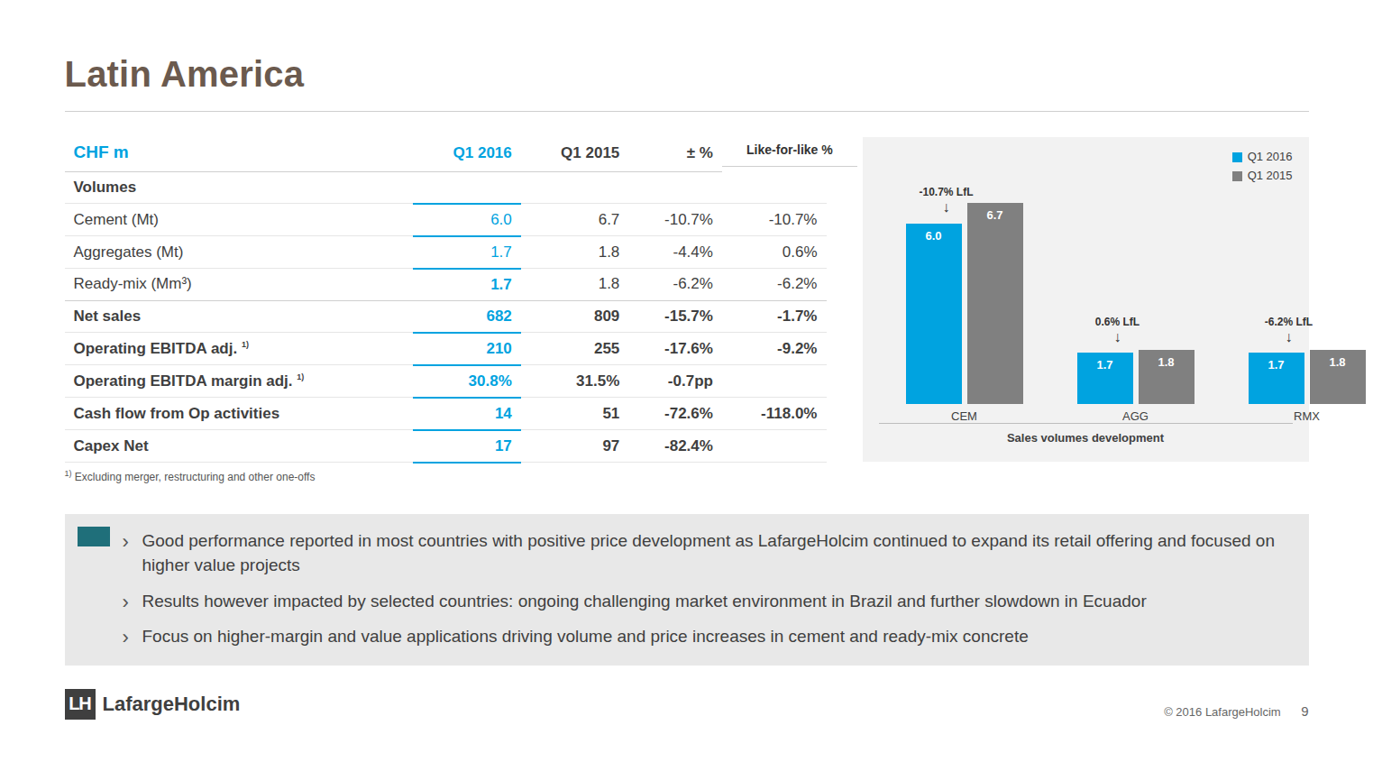Latin America
| CHF m | Q1 2016 | Q1 2015 | ± % | Like-for-like % |
| --- | --- | --- | --- | --- |
| Volumes | | | | |
| Cement (Mt) | 6.0 | 6.7 | -10.7% | -10.7% |
| Aggregates (Mt) | 1.7 | 1.8 | -4.4% | 0.6% |
| Ready-mix (Mm³) | 1.7 | 1.8 | -6.2% | -6.2% |
| Net sales | 682 | 809 | -15.7% | -1.7% |
| Operating EBITDA adj. 1) | 210 | 255 | -17.6% | -9.2% |
| Operating EBITDA margin adj. 1) | 30.8% | 31.5% | -0.7pp | |
| Cash flow from Op activities | 14 | 51 | -72.6% | -118.0% |
| Capex Net | 17 | 97 | -82.4% | |
1) Excluding merger, restructuring and other one-offs
Q1 2016
Q1 2015
-10.7% LfL↓
0.6% LfL↓
-6.2% LfL↓
6.0
6.7
CEM
1.7
1.8
AGG
1.7
1.8
RMX
Sales volumes development
Good performance reported in most countries with positive price development as LafargeHolcim continued to expand its retail offering and focused on higher value projects
Results however impacted by selected countries: ongoing challenging market environment in Brazil and further slowdown in Ecuador
Focus on higher-margin and value applications driving volume and price increases in cement and ready-mix concrete
LH
LafargeHolcim
© 2016 LafargeHolcim 9